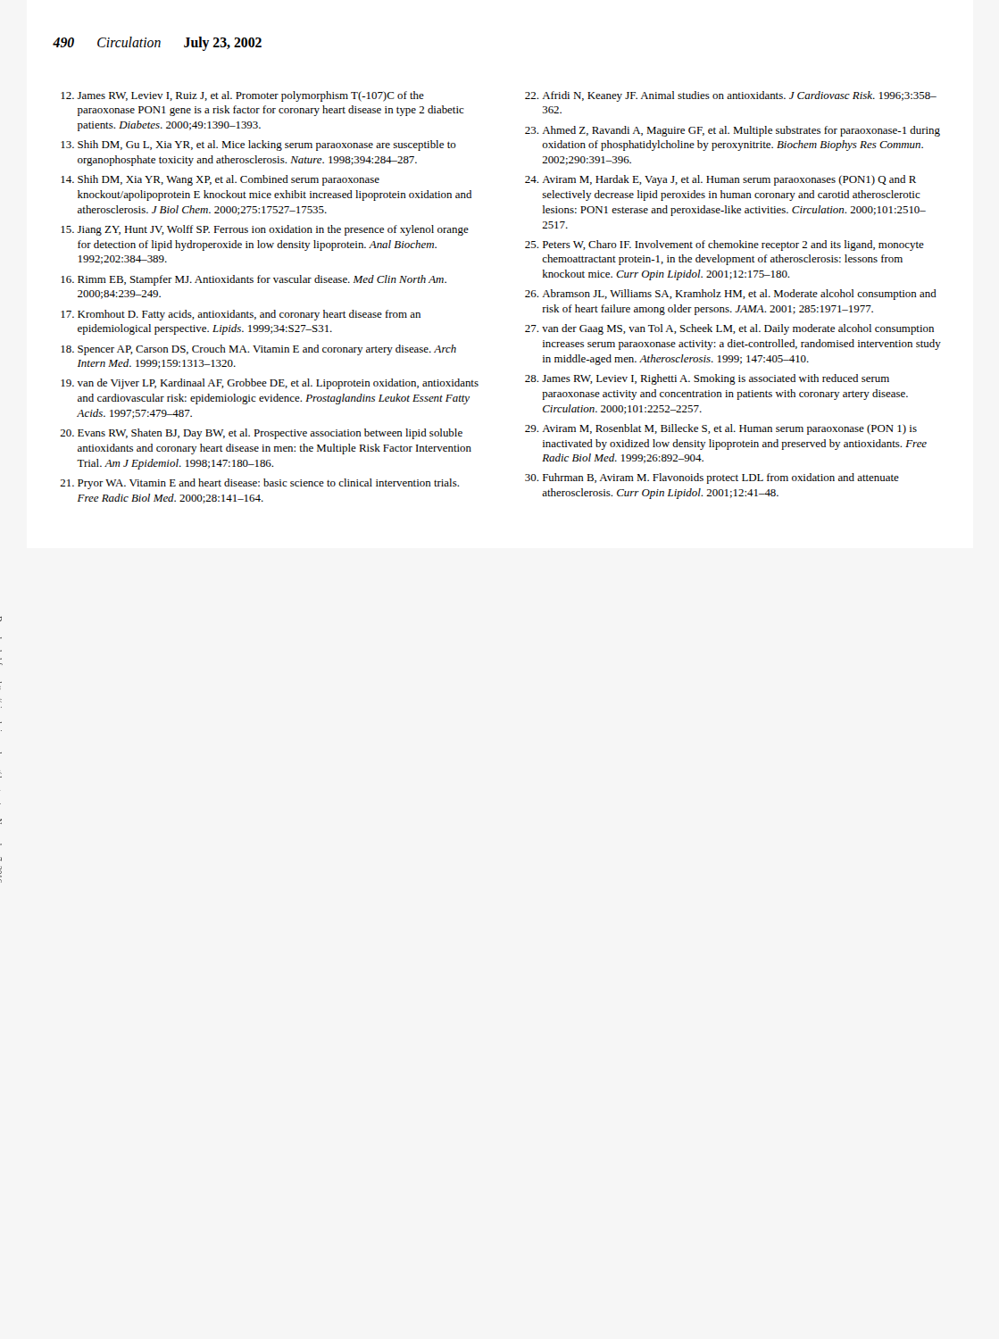Downloaded from http://circ.ahajournals.org/ by guest on November 7, 2016
490 Circulation July 23, 2002
James RW, Leviev I, Ruiz J, et al. Promoter polymorphism T(-107)C of the paraoxonase PON1 gene is a risk factor for coronary heart disease in type 2 diabetic patients. Diabetes. 2000;49:1390–1393.
Shih DM, Gu L, Xia YR, et al. Mice lacking serum paraoxonase are susceptible to organophosphate toxicity and atherosclerosis. Nature. 1998;394:284–287.
Shih DM, Xia YR, Wang XP, et al. Combined serum paraoxonase knockout/apolipoprotein E knockout mice exhibit increased lipoprotein oxidation and atherosclerosis. J Biol Chem. 2000;275:17527–17535.
Jiang ZY, Hunt JV, Wolff SP. Ferrous ion oxidation in the presence of xylenol orange for detection of lipid hydroperoxide in low density lipoprotein. Anal Biochem. 1992;202:384–389.
Rimm EB, Stampfer MJ. Antioxidants for vascular disease. Med Clin North Am. 2000;84:239–249.
Kromhout D. Fatty acids, antioxidants, and coronary heart disease from an epidemiological perspective. Lipids. 1999;34:S27–S31.
Spencer AP, Carson DS, Crouch MA. Vitamin E and coronary artery disease. Arch Intern Med. 1999;159:1313–1320.
van de Vijver LP, Kardinaal AF, Grobbee DE, et al. Lipoprotein oxidation, antioxidants and cardiovascular risk: epidemiologic evidence. Prostaglandins Leukot Essent Fatty Acids. 1997;57:479–487.
Evans RW, Shaten BJ, Day BW, et al. Prospective association between lipid soluble antioxidants and coronary heart disease in men: the Multiple Risk Factor Intervention Trial. Am J Epidemiol. 1998;147:180–186.
Pryor WA. Vitamin E and heart disease: basic science to clinical intervention trials. Free Radic Biol Med. 2000;28:141–164.
Afridi N, Keaney JF. Animal studies on antioxidants. J Cardiovasc Risk. 1996;3:358–362.
Ahmed Z, Ravandi A, Maguire GF, et al. Multiple substrates for paraoxonase-1 during oxidation of phosphatidylcholine by peroxynitrite. Biochem Biophys Res Commun. 2002;290:391–396.
Aviram M, Hardak E, Vaya J, et al. Human serum paraoxonases (PON1) Q and R selectively decrease lipid peroxides in human coronary and carotid atherosclerotic lesions: PON1 esterase and peroxidase-like activities. Circulation. 2000;101:2510–2517.
Peters W, Charo IF. Involvement of chemokine receptor 2 and its ligand, monocyte chemoattractant protein-1, in the development of atherosclerosis: lessons from knockout mice. Curr Opin Lipidol. 2001;12:175–180.
Abramson JL, Williams SA, Kramholz HM, et al. Moderate alcohol consumption and risk of heart failure among older persons. JAMA. 2001; 285:1971–1977.
van der Gaag MS, van Tol A, Scheek LM, et al. Daily moderate alcohol consumption increases serum paraoxonase activity: a diet-controlled, randomised intervention study in middle-aged men. Atherosclerosis. 1999; 147:405–410.
James RW, Leviev I, Righetti A. Smoking is associated with reduced serum paraoxonase activity and concentration in patients with coronary artery disease. Circulation. 2000;101:2252–2257.
Aviram M, Rosenblat M, Billecke S, et al. Human serum paraoxonase (PON 1) is inactivated by oxidized low density lipoprotein and preserved by antioxidants. Free Radic Biol Med. 1999;26:892–904.
Fuhrman B, Aviram M. Flavonoids protect LDL from oxidation and attenuate atherosclerosis. Curr Opin Lipidol. 2001;12:41–48.